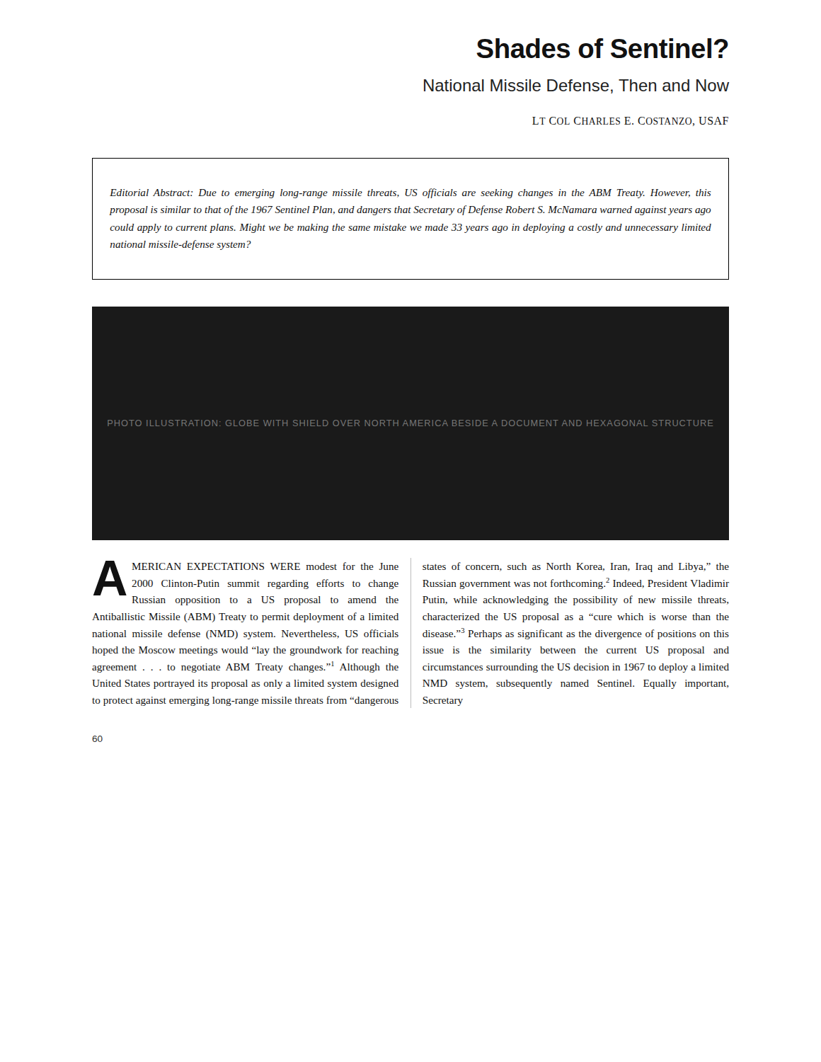Shades of Sentinel?
National Missile Defense, Then and Now
LT COL CHARLES E. COSTANZO, USAF
Editorial Abstract: Due to emerging long-range missile threats, US officials are seeking changes in the ABM Treaty. However, this proposal is similar to that of the 1967 Sentinel Plan, and dangers that Secretary of Defense Robert S. McNamara warned against years ago could apply to current plans. Might we be making the same mistake we made 33 years ago in deploying a costly and unnecessary limited national missile-defense system?
Photo illustration: globe with shield over North America beside a document and hexagonal structure
AMERICAN EXPECTATIONS WERE modest for the June 2000 Clinton-Putin summit regarding efforts to change Russian opposition to a US proposal to amend the Antiballistic Missile (ABM) Treaty to permit deployment of a limited national missile defense (NMD) system. Nevertheless, US officials hoped the Moscow meetings would “lay the groundwork for reaching agreement . . . to negotiate ABM Treaty changes.”1 Although the United States portrayed its proposal as only a limited system designed to protect against emerging long-range missile threats from “dangerous states of concern, such as North Korea, Iran, Iraq and Libya,” the Russian government was not forthcoming.2 Indeed, President Vladimir Putin, while acknowledging the possibility of new missile threats, characterized the US proposal as a “cure which is worse than the disease.”3 Perhaps as significant as the divergence of positions on this issue is the similarity between the current US proposal and circumstances surrounding the US decision in 1967 to deploy a limited NMD system, subsequently named Sentinel. Equally important, Secretary
60